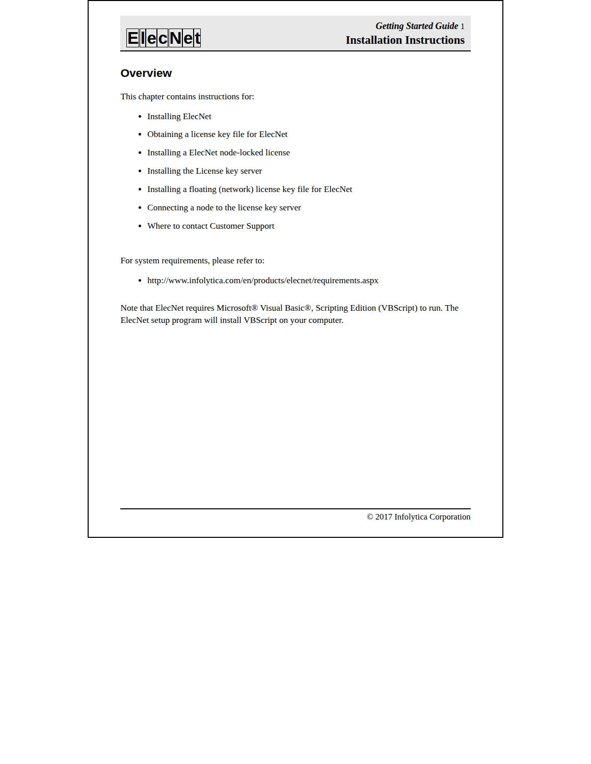ElecNet
Getting Started Guide 1
Installation Instructions
Overview
This chapter contains instructions for:
Installing ElecNet
Obtaining a license key file for ElecNet
Installing a ElecNet node-locked license
Installing the License key server
Installing a floating (network) license key file for ElecNet
Connecting a node to the license key server
Where to contact Customer Support
For system requirements, please refer to:
http://www.infolytica.com/en/products/elecnet/requirements.aspx
Note that ElecNet requires Microsoft® Visual Basic®, Scripting Edition (VBScript) to run. The ElecNet setup program will install VBScript on your computer.
© 2017 Infolytica Corporation